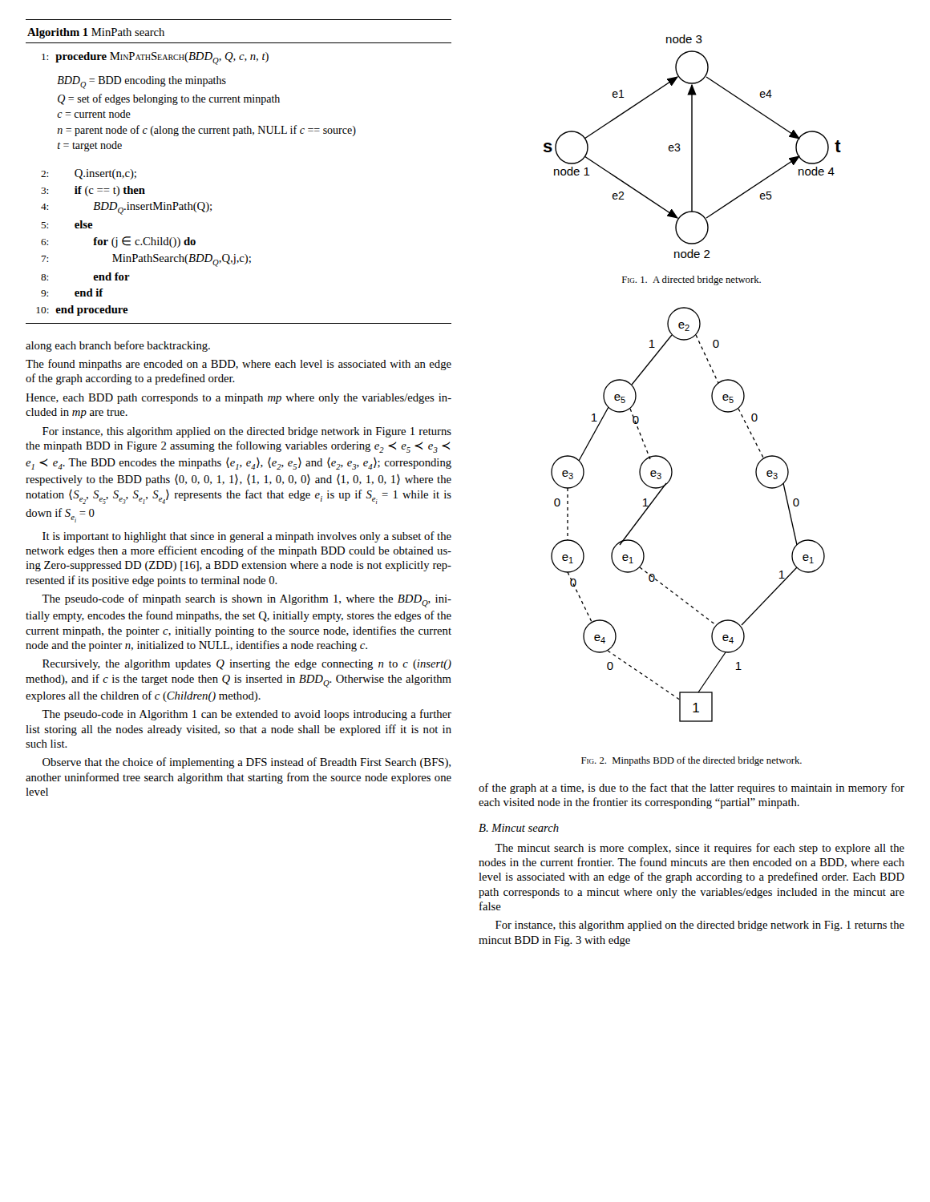Algorithm 1 MinPath search
1: procedure MinPathSearch(BDDQ, Q, c, n, t)
BDDQ = BDD encoding the minpaths
Q = set of edges belonging to the current minpath
c = current node
n = parent node of c (along the current path, NULL if c == source)
t = target node
2: Q.insert(n,c);
3: if (c == t) then
4: BDDQ.insertMinPath(Q);
5: else
6: for (j ∈ c.Child()) do
7: MinPathSearch(BDDQ,Q,j,c);
8: end for
9: end if
10: end procedure
along each branch before backtracking.
The found minpaths are encoded on a BDD, where each level is associated with an edge of the graph according to a predefined order.
Hence, each BDD path corresponds to a minpath mp where only the variables/edges included in mp are true.
For instance, this algorithm applied on the directed bridge network in Figure 1 returns the minpath BDD in Figure 2 assuming the following variables ordering e2 ≺ e5 ≺ e3 ≺ e1 ≺ e4. The BDD encodes the minpaths ⟨e1, e4⟩, ⟨e2, e5⟩ and ⟨e2, e3, e4⟩; corresponding respectively to the BDD paths ⟨0, 0, 0, 1, 1⟩, ⟨1, 1, 0, 0, 0⟩ and ⟨1, 0, 1, 0, 1⟩ where the notation ⟨Se2, Se5, Se3, Se1, Se4⟩ represents the fact that edge ei is up if Sei = 1 while it is down if Sei = 0
It is important to highlight that since in general a minpath involves only a subset of the network edges then a more efficient encoding of the minpath BDD could be obtained using Zero-suppressed DD (ZDD) [16], a BDD extension where a node is not explicitly represented if its positive edge points to terminal node 0.
The pseudo-code of minpath search is shown in Algorithm 1, where the BDDQ, initially empty, encodes the found minpaths, the set Q, initially empty, stores the edges of the current minpath, the pointer c, initially pointing to the source node, identifies the current node and the pointer n, initialized to NULL, identifies a node reaching c.
Recursively, the algorithm updates Q inserting the edge connecting n to c (insert() method), and if c is the target node then Q is inserted in BDDQ. Otherwise the algorithm explores all the children of c (Children() method).
The pseudo-code in Algorithm 1 can be extended to avoid loops introducing a further list storing all the nodes already visited, so that a node shall be explored iff it is not in such list.
Observe that the choice of implementing a DFS instead of Breadth First Search (BFS), another uninformed tree search algorithm that starting from the source node explores one level
node 3 node 1 node 4 node 2 s t e1 e2 e3 e4 e5
Fig. 1. A directed bridge network.
e2 e5 e5 e3 e3 e3 e1 e1 e1 e4 e4 1 1 0 1 0 0 0 1 0 0 0 1 0 1
Fig. 2. Minpaths BDD of the directed bridge network.
of the graph at a time, is due to the fact that the latter requires to maintain in memory for each visited node in the frontier its corresponding “partial” minpath.
B. Mincut search
The mincut search is more complex, since it requires for each step to explore all the nodes in the current frontier. The found mincuts are then encoded on a BDD, where each level is associated with an edge of the graph according to a predefined order. Each BDD path corresponds to a mincut where only the variables/edges included in the mincut are false
For instance, this algorithm applied on the directed bridge network in Fig. 1 returns the mincut BDD in Fig. 3 with edge